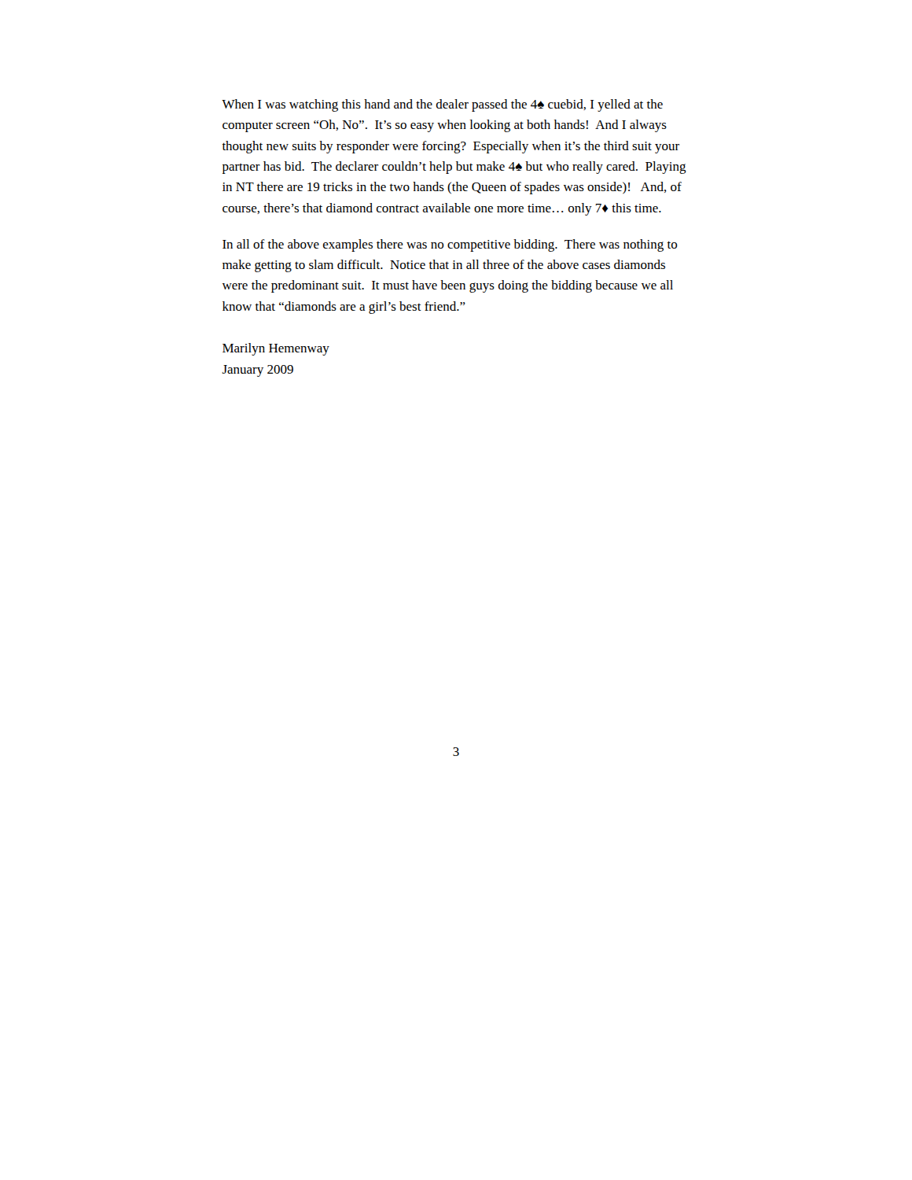When I was watching this hand and the dealer passed the 4♠ cuebid, I yelled at the computer screen “Oh, No”. It’s so easy when looking at both hands! And I always thought new suits by responder were forcing? Especially when it’s the third suit your partner has bid. The declarer couldn’t help but make 4♠ but who really cared. Playing in NT there are 19 tricks in the two hands (the Queen of spades was onside)! And, of course, there’s that diamond contract available one more time… only 7♦ this time.
In all of the above examples there was no competitive bidding. There was nothing to make getting to slam difficult. Notice that in all three of the above cases diamonds were the predominant suit. It must have been guys doing the bidding because we all know that “diamonds are a girl’s best friend.”
Marilyn Hemenway January 2009
3